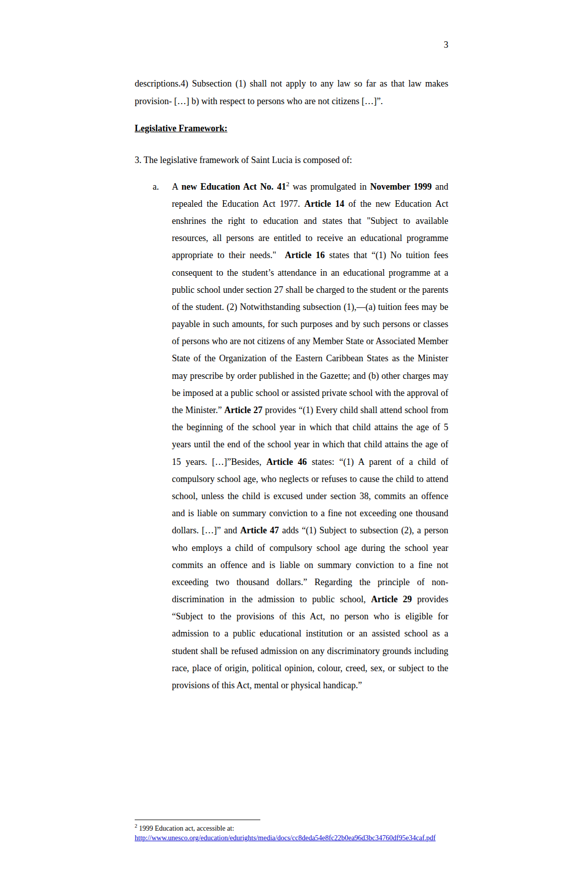3
descriptions.4) Subsection (1) shall not apply to any law so far as that law makes provision- […] b) with respect to persons who are not citizens […]”.
Legislative Framework:
3. The legislative framework of Saint Lucia is composed of:
A new Education Act No. 412 was promulgated in November 1999 and repealed the Education Act 1977. Article 14 of the new Education Act enshrines the right to education and states that "Subject to available resources, all persons are entitled to receive an educational programme appropriate to their needs." Article 16 states that “(1) No tuition fees consequent to the student’s attendance in an educational programme at a public school under section 27 shall be charged to the student or the parents of the student. (2) Notwithstanding subsection (1),—(a) tuition fees may be payable in such amounts, for such purposes and by such persons or classes of persons who are not citizens of any Member State or Associated Member State of the Organization of the Eastern Caribbean States as the Minister may prescribe by order published in the Gazette; and (b) other charges may be imposed at a public school or assisted private school with the approval of the Minister.” Article 27 provides “(1) Every child shall attend school from the beginning of the school year in which that child attains the age of 5 years until the end of the school year in which that child attains the age of 15 years. […]”Besides, Article 46 states: “(1) A parent of a child of compulsory school age, who neglects or refuses to cause the child to attend school, unless the child is excused under section 38, commits an offence and is liable on summary conviction to a fine not exceeding one thousand dollars. […]” and Article 47 adds “(1) Subject to subsection (2), a person who employs a child of compulsory school age during the school year commits an offence and is liable on summary conviction to a fine not exceeding two thousand dollars.” Regarding the principle of non-discrimination in the admission to public school, Article 29 provides “Subject to the provisions of this Act, no person who is eligible for admission to a public educational institution or an assisted school as a student shall be refused admission on any discriminatory grounds including race, place of origin, political opinion, colour, creed, sex, or subject to the provisions of this Act, mental or physical handicap.”
2 1999 Education act, accessible at:
http://www.unesco.org/education/edurights/media/docs/cc8deda54e8fc22b0ea96d3bc34760df95e34caf.pdf